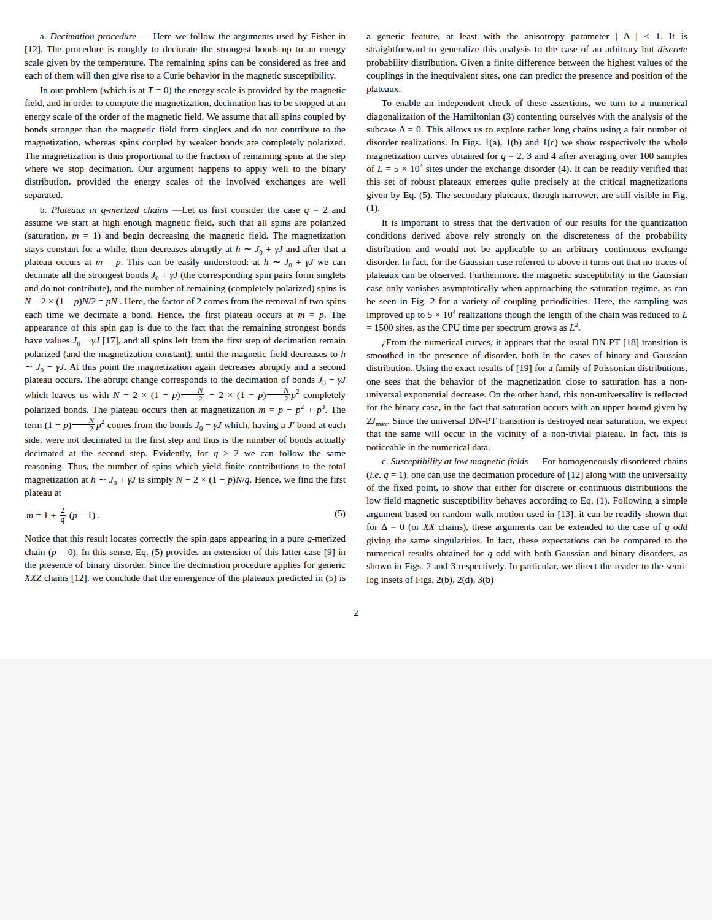a. Decimation procedure — Here we follow the arguments used by Fisher in [12]. The procedure is roughly to decimate the strongest bonds up to an energy scale given by the temperature. The remaining spins can be considered as free and each of them will then give rise to a Curie behavior in the magnetic susceptibility.
In our problem (which is at T = 0) the energy scale is provided by the magnetic field, and in order to compute the magnetization, decimation has to be stopped at an energy scale of the order of the magnetic field. We assume that all spins coupled by bonds stronger than the magnetic field form singlets and do not contribute to the magnetization, whereas spins coupled by weaker bonds are completely polarized. The magnetization is thus proportional to the fraction of remaining spins at the step where we stop decimation. Our argument happens to apply well to the binary distribution, provided the energy scales of the involved exchanges are well separated.
b. Plateaux in q-merized chains —Let us first consider the case q = 2 and assume we start at high enough magnetic field, such that all spins are polarized (saturation, m = 1) and begin decreasing the magnetic field. The magnetization stays constant for a while, then decreases abruptly at h ∼ J0 + γJ and after that a plateau occurs at m = p. This can be easily understood: at h ∼ J0 + γJ we can decimate all the strongest bonds J0 + γJ (the corresponding spin pairs form singlets and do not contribute), and the number of remaining (completely polarized) spins is N − 2 × (1 − p)N/2 = pN . Here, the factor of 2 comes from the removal of two spins each time we decimate a bond. Hence, the first plateau occurs at m = p. The appearance of this spin gap is due to the fact that the remaining strongest bonds have values J0 − γJ [17], and all spins left from the first step of decimation remain polarized (and the magnetization constant), until the magnetic field decreases to h ∼ J0 − γJ. At this point the magnetization again decreases abruptly and a second plateau occurs. The abrupt change corresponds to the decimation of bonds J0 − γJ which leaves us with N − 2 × (1 − p)N 2 − 2 × (1 − p)N 2 p2 completely polarized bonds. The plateau occurs then at magnetization m = p − p2 + p3. The term (1 − p)N 2 p2 comes from the bonds J0 − γJ which, having a J′ bond at each side, were not decimated in the first step and thus is the number of bonds actually decimated at the second step. Evidently, for q > 2 we can follow the same reasoning. Thus, the number of spins which yield finite contributions to the total magnetization at h ∼ J0 + γJ is simply N − 2 × (1 − p)N/q. Hence, we find the first plateau at
(5) m = 1 + 2 q (p − 1) .
Notice that this result locates correctly the spin gaps appearing in a pure q-merized chain (p = 0). In this sense, Eq. (5) provides an extension of this latter case [9] in the presence of binary disorder. Since the decimation procedure applies for generic XXZ chains [12], we conclude that the emergence of the plateaux predicted in (5) is a generic feature, at least with the anisotropy parameter | Δ | < 1. It is straightforward to generalize this analysis to the case of an arbitrary but discrete probability distribution. Given a finite difference between the highest values of the couplings in the inequivalent sites, one can predict the presence and position of the plateaux.
To enable an independent check of these assertions, we turn to a numerical diagonalization of the Hamiltonian (3) contenting ourselves with the analysis of the subcase Δ = 0. This allows us to explore rather long chains using a fair number of disorder realizations. In Figs. 1(a), 1(b) and 1(c) we show respectively the whole magnetization curves obtained for q = 2, 3 and 4 after averaging over 100 samples of L = 5 × 104 sites under the exchange disorder (4). It can be readily verified that this set of robust plateaux emerges quite precisely at the critical magnetizations given by Eq. (5). The secondary plateaux, though narrower, are still visible in Fig. (1).
It is important to stress that the derivation of our results for the quantization conditions derived above rely strongly on the discreteness of the probability distribution and would not be applicable to an arbitrary continuous exchange disorder. In fact, for the Gaussian case referred to above it turns out that no traces of plateaux can be observed. Furthermore, the magnetic susceptibility in the Gaussian case only vanishes asymptotically when approaching the saturation regime, as can be seen in Fig. 2 for a variety of coupling periodicities. Here, the sampling was improved up to 5 × 104 realizations though the length of the chain was reduced to L = 1500 sites, as the CPU time per spectrum grows as L2.
¿From the numerical curves, it appears that the usual DN-PT [18] transition is smoothed in the presence of disorder, both in the cases of binary and Gaussian distribution. Using the exact results of [19] for a family of Poissonian distributions, one sees that the behavior of the magnetization close to saturation has a non-universal exponential decrease. On the other hand, this non-universality is reflected for the binary case, in the fact that saturation occurs with an upper bound given by 2Jmax. Since the universal DN-PT transition is destroyed near saturation, we expect that the same will occur in the vicinity of a non-trivial plateau. In fact, this is noticeable in the numerical data.
c. Susceptibility at low magnetic fields — For homogeneously disordered chains (i.e. q = 1), one can use the decimation procedure of [12] along with the universality of the fixed point, to show that either for discrete or continuous distributions the low field magnetic susceptibility behaves according to Eq. (1). Following a simple argument based on random walk motion used in [13], it can be readily shown that for Δ = 0 (or XX chains), these arguments can be extended to the case of q odd giving the same singularities. In fact, these expectations can be compared to the numerical results obtained for q odd with both Gaussian and binary disorders, as shown in Figs. 2 and 3 respectively. In particular, we direct the reader to the semi-log insets of Figs. 2(b), 2(d), 3(b)
2